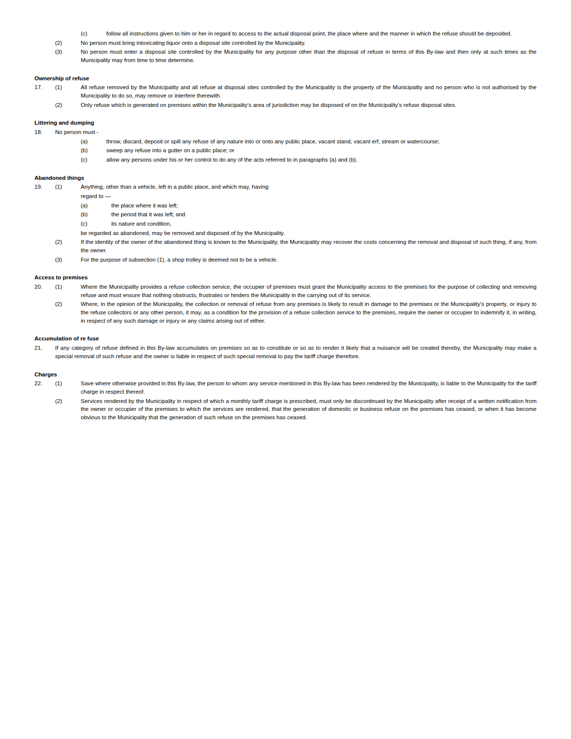| | | (c) | follow all instructions given to him or her in regard to access to the actual disposal point, the place where and the manner in which the refuse should be deposited. |
| | (2) | No person must bring intoxicating liquor onto a disposal site controlled by the Municipality. |
| | (3) | No person must enter a disposal site controlled by the Municipality for any purpose other than the disposal of refuse in terms of this By-law and then only at such times as the Municipality may from time to time determine. |
Ownership of refuse
| 17. | (1) | All refuse removed by the Municipality and all refuse at disposal sites controlled by the Municipality is the property of the Municipality and no person who is not authorised by the Municipality to do so, may remove or interfere therewith. |
| | (2) | Only refuse which is generated on premises within the Municipality's area of jurisdiction may be disposed of on the Municipality's refuse disposal sites. |
Littering and dumping
| 18. | No person must - |
| | | (a) | throw, discard, deposit or spill any refuse of any nature into or onto any public place, vacant stand, vacant erf, stream or watercourse; |
| | | (b) | sweep any refuse into a gutter on a public place; or |
| | | (c) | allow any persons under his or her control to do any of the acts referred to in paragraphs (a) and (b). |
Abandoned things
| 19. | (1) | Anything, other than a vehicle, left in a public place, and which may, having |
regard to —
| (a) | the place where it was left; |
| (b) | the period that it was left; and |
| (c) | its nature and condition, |
be regarded as abandoned, may be removed and disposed of by the Municipality.
| | (2) | If the identity of the owner of the abandoned thing is known to the Municipality, the Municipality may recover the costs concerning the removal and disposal of such thing, if any, from the owner. |
| | (3) | For the purpose of subsection (1), a shop trolley is deemed not to be a vehicle. |
Access to premises
| 20. | (1) | Where the Municipality provides a refuse collection service, the occupier of premises must grant the Municipality access to the premises for the purpose of collecting and removing refuse and must ensure that nothing obstructs, frustrates or hinders the Municipality in the carrying out of its service. |
| | (2) | Where, in the opinion of the Municipality, the collection or removal of refuse from any premises is likely to result in damage to the premises or the Municipality's property, or injury to the refuse collectors or any other person, it may, as a condition for the provision of a refuse collection service to the premises, require the owner or occupier to indemnify it, in writing, in respect of any such damage or injury or any claims arising out of either. |
Accumulation of re fuse
| 21. | If any category of refuse defined in this By-law accumulates on premises so as to constitute or so as to render it likely that a nuisance will be created thereby, the Municipality may make a special removal of such refuse and the owner is liable in respect of such special removal to pay the tariff charge therefore. |
Charges
| 22. | (1) | Save where otherwise provided in this By-law, the person to whom any service mentioned in this By-law has been rendered by the Municipality, is liable to the Municipality for the tariff charge in respect thereof. |
| | (2) | Services rendered by the Municipality in respect of which a monthly tariff charge is prescribed, must only be discontinued by the Municipality after receipt of a written notification from the owner or occupier of the premises to which the services are rendered, that the generation of domestic or business refuse on the premises has ceased, or when it has become obvious to the Municipality that the generation of such refuse on the premises has ceased. |